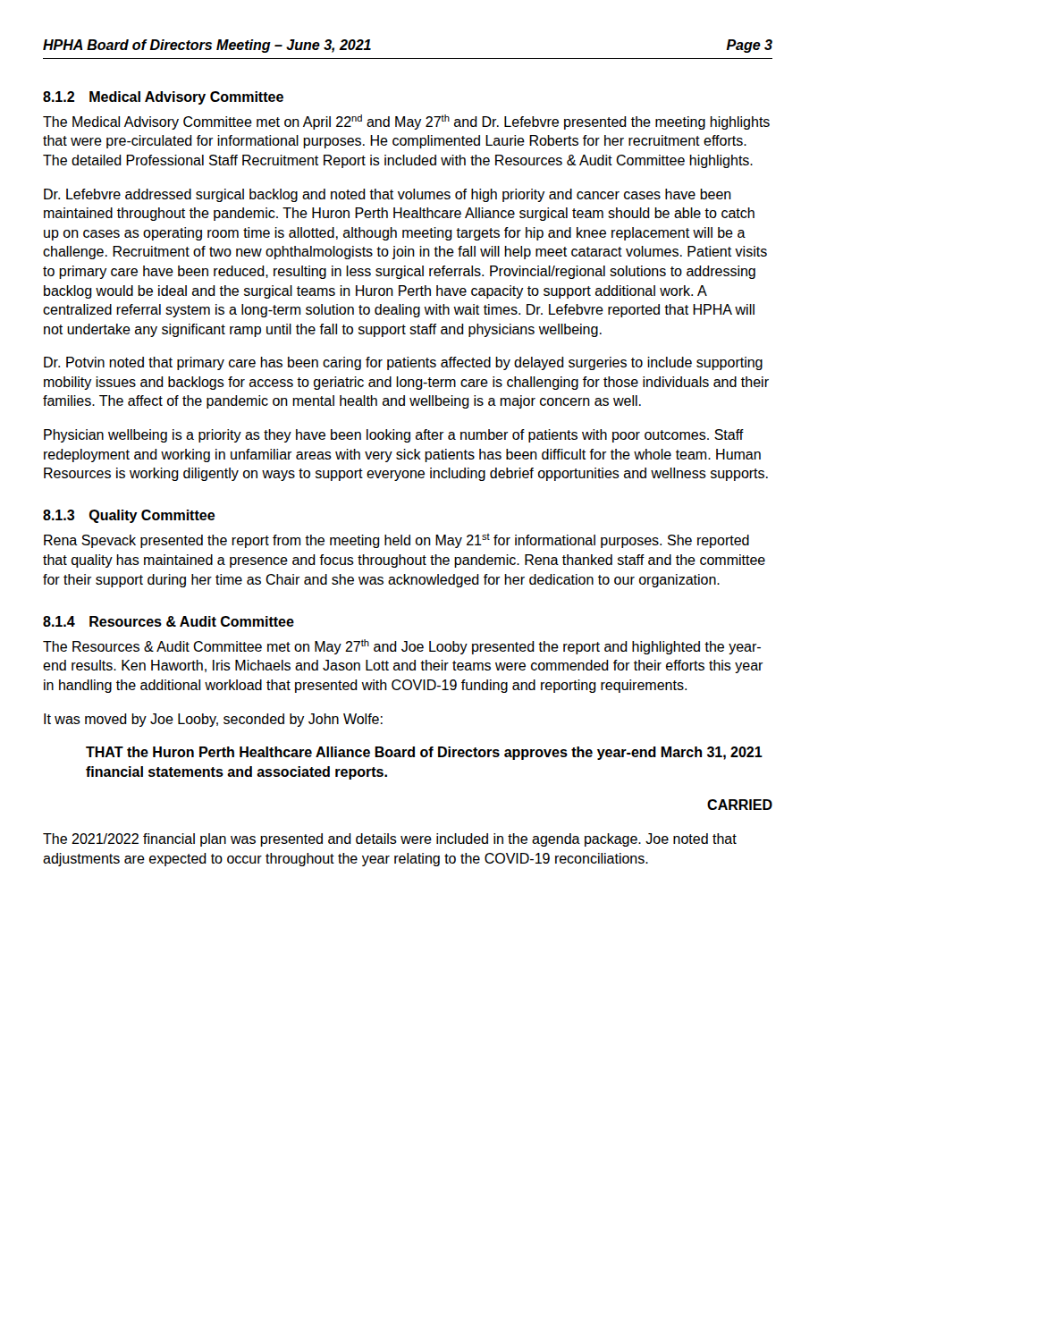HPHA Board of Directors Meeting – June 3, 2021
Page 3
8.1.2 Medical Advisory Committee
The Medical Advisory Committee met on April 22nd and May 27th and Dr. Lefebvre presented the meeting highlights that were pre-circulated for informational purposes. He complimented Laurie Roberts for her recruitment efforts. The detailed Professional Staff Recruitment Report is included with the Resources & Audit Committee highlights.
Dr. Lefebvre addressed surgical backlog and noted that volumes of high priority and cancer cases have been maintained throughout the pandemic. The Huron Perth Healthcare Alliance surgical team should be able to catch up on cases as operating room time is allotted, although meeting targets for hip and knee replacement will be a challenge. Recruitment of two new ophthalmologists to join in the fall will help meet cataract volumes. Patient visits to primary care have been reduced, resulting in less surgical referrals. Provincial/regional solutions to addressing backlog would be ideal and the surgical teams in Huron Perth have capacity to support additional work. A centralized referral system is a long-term solution to dealing with wait times. Dr. Lefebvre reported that HPHA will not undertake any significant ramp until the fall to support staff and physicians wellbeing.
Dr. Potvin noted that primary care has been caring for patients affected by delayed surgeries to include supporting mobility issues and backlogs for access to geriatric and long-term care is challenging for those individuals and their families. The affect of the pandemic on mental health and wellbeing is a major concern as well.
Physician wellbeing is a priority as they have been looking after a number of patients with poor outcomes. Staff redeployment and working in unfamiliar areas with very sick patients has been difficult for the whole team. Human Resources is working diligently on ways to support everyone including debrief opportunities and wellness supports.
8.1.3 Quality Committee
Rena Spevack presented the report from the meeting held on May 21st for informational purposes. She reported that quality has maintained a presence and focus throughout the pandemic. Rena thanked staff and the committee for their support during her time as Chair and she was acknowledged for her dedication to our organization.
8.1.4 Resources & Audit Committee
The Resources & Audit Committee met on May 27th and Joe Looby presented the report and highlighted the year-end results. Ken Haworth, Iris Michaels and Jason Lott and their teams were commended for their efforts this year in handling the additional workload that presented with COVID-19 funding and reporting requirements.
It was moved by Joe Looby, seconded by John Wolfe:
THAT the Huron Perth Healthcare Alliance Board of Directors approves the year-end March 31, 2021 financial statements and associated reports.
CARRIED
The 2021/2022 financial plan was presented and details were included in the agenda package. Joe noted that adjustments are expected to occur throughout the year relating to the COVID-19 reconciliations.